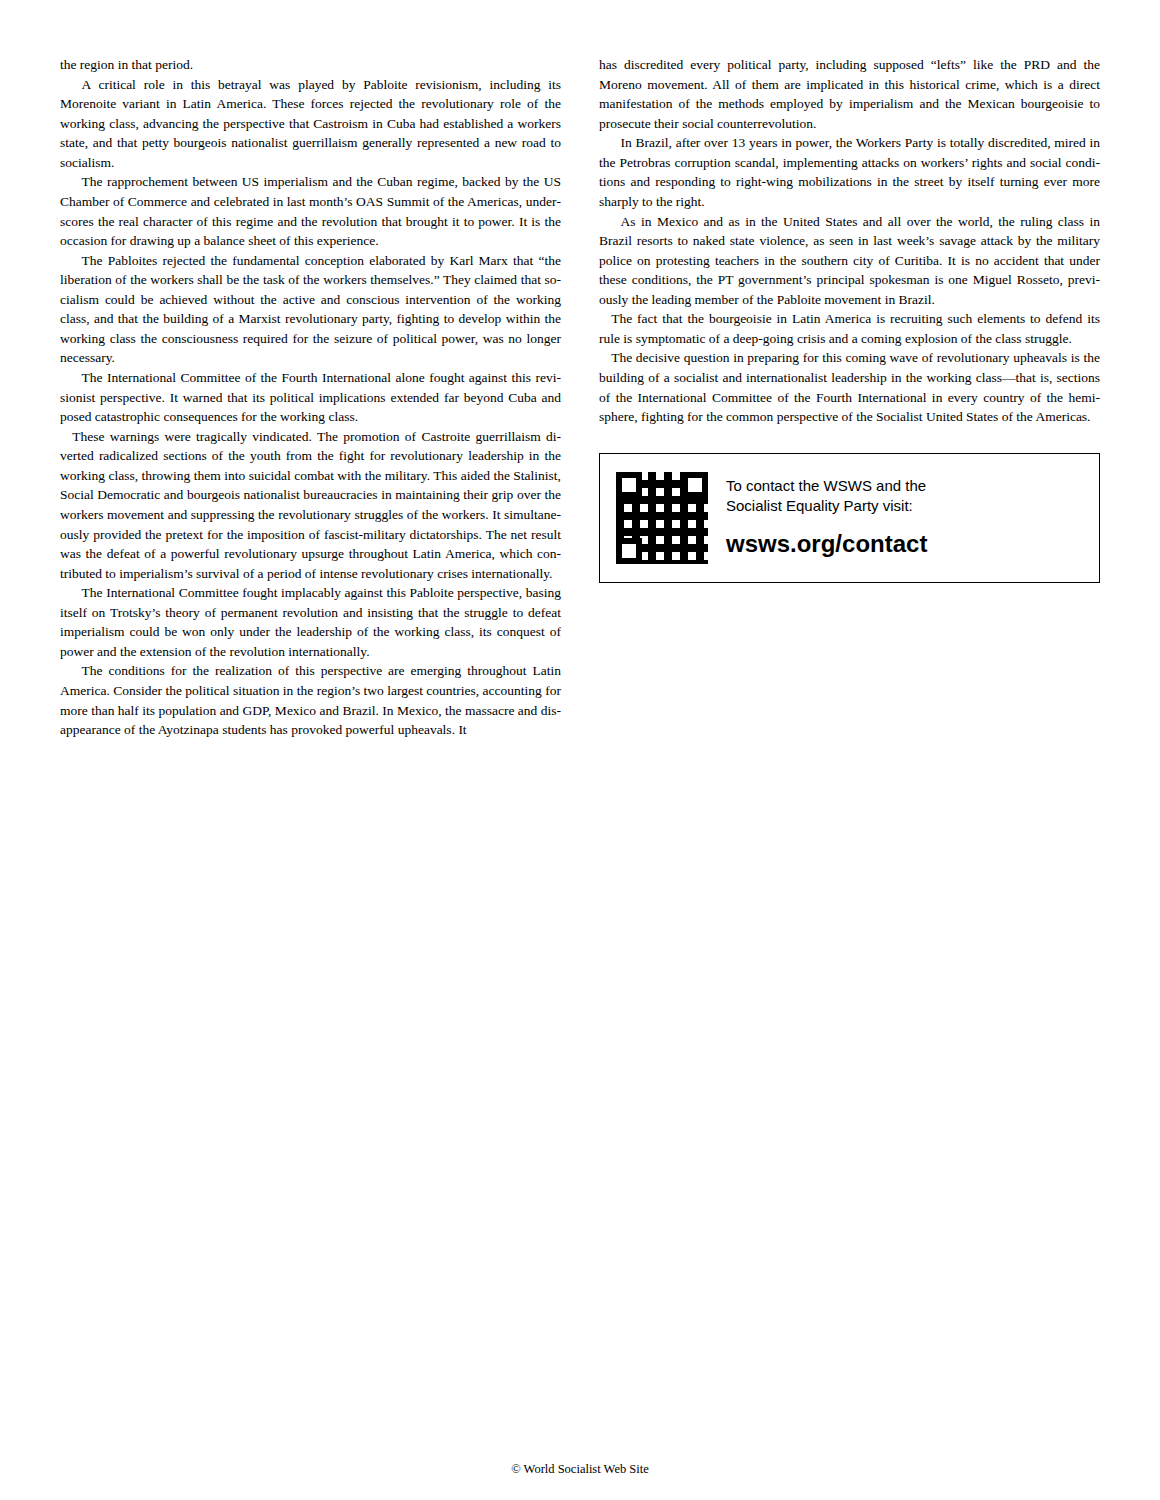the region in that period.
A critical role in this betrayal was played by Pabloite revisionism, including its Morenoite variant in Latin America. These forces rejected the revolutionary role of the working class, advancing the perspective that Castroism in Cuba had established a workers state, and that petty bourgeois nationalist guerrillaism generally represented a new road to socialism.
The rapprochement between US imperialism and the Cuban regime, backed by the US Chamber of Commerce and celebrated in last month’s OAS Summit of the Americas, underscores the real character of this regime and the revolution that brought it to power. It is the occasion for drawing up a balance sheet of this experience.
The Pabloites rejected the fundamental conception elaborated by Karl Marx that “the liberation of the workers shall be the task of the workers themselves.” They claimed that socialism could be achieved without the active and conscious intervention of the working class, and that the building of a Marxist revolutionary party, fighting to develop within the working class the consciousness required for the seizure of political power, was no longer necessary.
The International Committee of the Fourth International alone fought against this revisionist perspective. It warned that its political implications extended far beyond Cuba and posed catastrophic consequences for the working class.
These warnings were tragically vindicated. The promotion of Castroite guerrillaism diverted radicalized sections of the youth from the fight for revolutionary leadership in the working class, throwing them into suicidal combat with the military. This aided the Stalinist, Social Democratic and bourgeois nationalist bureaucracies in maintaining their grip over the workers movement and suppressing the revolutionary struggles of the workers. It simultaneously provided the pretext for the imposition of fascist-military dictatorships. The net result was the defeat of a powerful revolutionary upsurge throughout Latin America, which contributed to imperialism’s survival of a period of intense revolutionary crises internationally.
The International Committee fought implacably against this Pabloite perspective, basing itself on Trotsky’s theory of permanent revolution and insisting that the struggle to defeat imperialism could be won only under the leadership of the working class, its conquest of power and the extension of the revolution internationally.
The conditions for the realization of this perspective are emerging throughout Latin America. Consider the political situation in the region’s two largest countries, accounting for more than half its population and GDP, Mexico and Brazil. In Mexico, the massacre and disappearance of the Ayotzinapa students has provoked powerful upheavals. It
has discredited every political party, including supposed “lefts” like the PRD and the Moreno movement. All of them are implicated in this historical crime, which is a direct manifestation of the methods employed by imperialism and the Mexican bourgeoisie to prosecute their social counterrevolution.
In Brazil, after over 13 years in power, the Workers Party is totally discredited, mired in the Petrobras corruption scandal, implementing attacks on workers’ rights and social conditions and responding to right-wing mobilizations in the street by itself turning ever more sharply to the right.
As in Mexico and as in the United States and all over the world, the ruling class in Brazil resorts to naked state violence, as seen in last week’s savage attack by the military police on protesting teachers in the southern city of Curitiba. It is no accident that under these conditions, the PT government’s principal spokesman is one Miguel Rosseto, previously the leading member of the Pabloite movement in Brazil.
The fact that the bourgeoisie in Latin America is recruiting such elements to defend its rule is symptomatic of a deep-going crisis and a coming explosion of the class struggle.
The decisive question in preparing for this coming wave of revolutionary upheavals is the building of a socialist and internationalist leadership in the working class—that is, sections of the International Committee of the Fourth International in every country of the hemisphere, fighting for the common perspective of the Socialist United States of the Americas.
To contact the WSWS and the
Socialist Equality Party visit: wsws.org/contact
© World Socialist Web Site